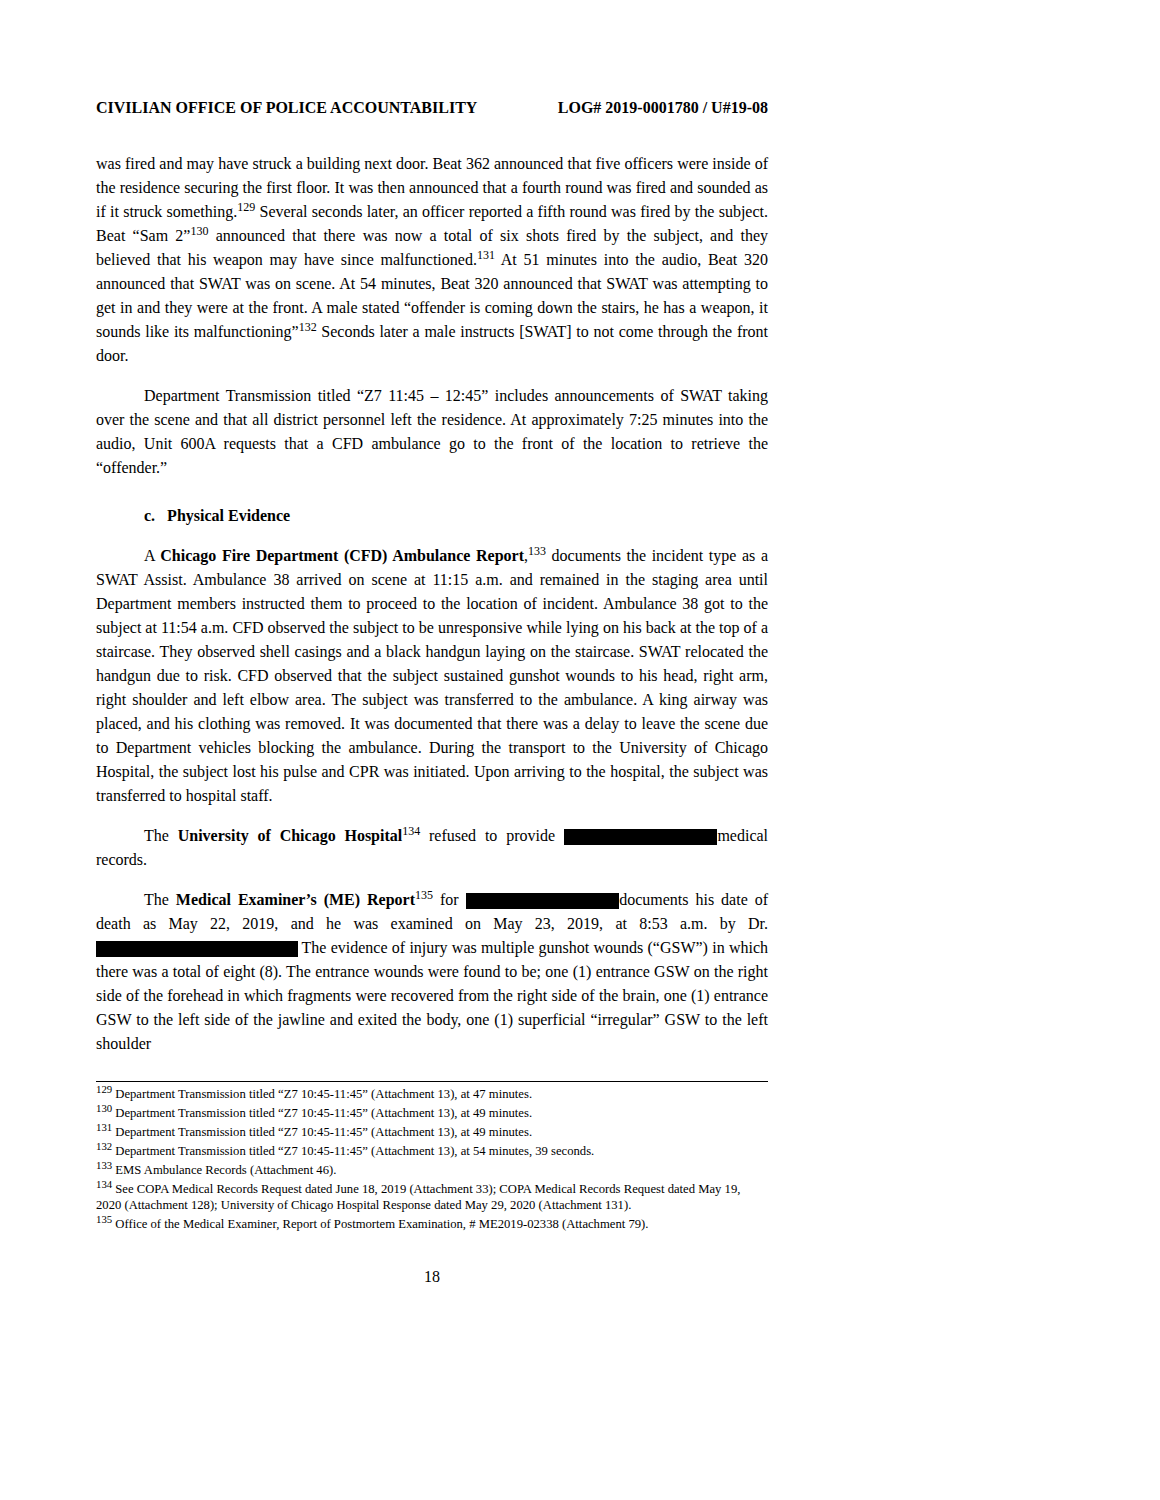CIVILIAN OFFICE OF POLICE ACCOUNTABILITY LOG# 2019-0001780 / U#19-08
was fired and may have struck a building next door. Beat 362 announced that five officers were inside of the residence securing the first floor. It was then announced that a fourth round was fired and sounded as if it struck something.129 Several seconds later, an officer reported a fifth round was fired by the subject. Beat “Sam 2”130 announced that there was now a total of six shots fired by the subject, and they believed that his weapon may have since malfunctioned.131 At 51 minutes into the audio, Beat 320 announced that SWAT was on scene. At 54 minutes, Beat 320 announced that SWAT was attempting to get in and they were at the front. A male stated “offender is coming down the stairs, he has a weapon, it sounds like its malfunctioning”132 Seconds later a male instructs [SWAT] to not come through the front door.
Department Transmission titled “Z7 11:45 – 12:45” includes announcements of SWAT taking over the scene and that all district personnel left the residence. At approximately 7:25 minutes into the audio, Unit 600A requests that a CFD ambulance go to the front of the location to retrieve the “offender.”
c. Physical Evidence
A Chicago Fire Department (CFD) Ambulance Report,133 documents the incident type as a SWAT Assist. Ambulance 38 arrived on scene at 11:15 a.m. and remained in the staging area until Department members instructed them to proceed to the location of incident. Ambulance 38 got to the subject at 11:54 a.m. CFD observed the subject to be unresponsive while lying on his back at the top of a staircase. They observed shell casings and a black handgun laying on the staircase. SWAT relocated the handgun due to risk. CFD observed that the subject sustained gunshot wounds to his head, right arm, right shoulder and left elbow area. The subject was transferred to the ambulance. A king airway was placed, and his clothing was removed. It was documented that there was a delay to leave the scene due to Department vehicles blocking the ambulance. During the transport to the University of Chicago Hospital, the subject lost his pulse and CPR was initiated. Upon arriving to the hospital, the subject was transferred to hospital staff.
The University of Chicago Hospital134 refused to provide medical records.
The Medical Examiner’s (ME) Report135 for documents his date of death as May 22, 2019, and he was examined on May 23, 2019, at 8:53 a.m. by Dr. The evidence of injury was multiple gunshot wounds (“GSW”) in which there was a total of eight (8). The entrance wounds were found to be; one (1) entrance GSW on the right side of the forehead in which fragments were recovered from the right side of the brain, one (1) entrance GSW to the left side of the jawline and exited the body, one (1) superficial “irregular” GSW to the left shoulder
129 Department Transmission titled “Z7 10:45-11:45” (Attachment 13), at 47 minutes.
130 Department Transmission titled “Z7 10:45-11:45” (Attachment 13), at 49 minutes.
131 Department Transmission titled “Z7 10:45-11:45” (Attachment 13), at 49 minutes.
132 Department Transmission titled “Z7 10:45-11:45” (Attachment 13), at 54 minutes, 39 seconds.
133 EMS Ambulance Records (Attachment 46).
134 See COPA Medical Records Request dated June 18, 2019 (Attachment 33); COPA Medical Records Request dated May 19, 2020 (Attachment 128); University of Chicago Hospital Response dated May 29, 2020 (Attachment 131).
135 Office of the Medical Examiner, Report of Postmortem Examination, # ME2019-02338 (Attachment 79).
18